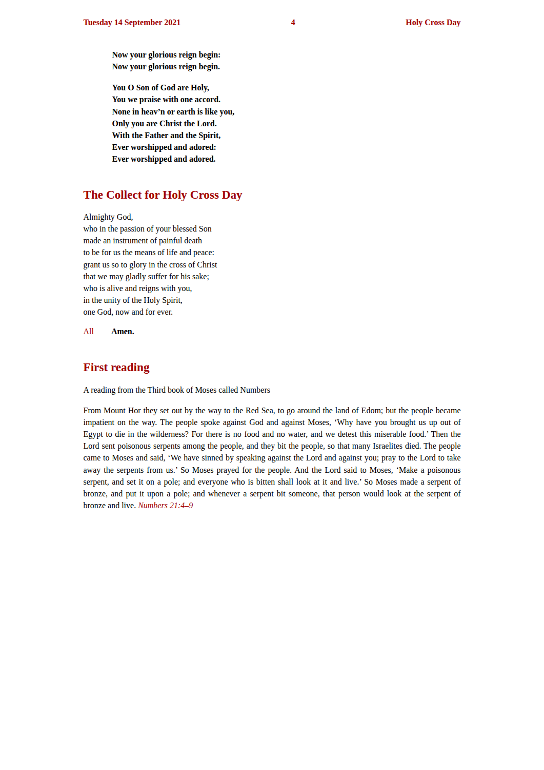Tuesday 14 September 2021 4 Holy Cross Day
Now your glorious reign begin:
Now your glorious reign begin.
You O Son of God are Holy,
You we praise with one accord.
None in heav’n or earth is like you,
Only you are Christ the Lord.
With the Father and the Spirit,
Ever worshipped and adored:
Ever worshipped and adored.
The Collect for Holy Cross Day
Almighty God,
who in the passion of your blessed Son
made an instrument of painful death
to be for us the means of life and peace:
grant us so to glory in the cross of Christ
that we may gladly suffer for his sake;
who is alive and reigns with you,
in the unity of the Holy Spirit,
one God, now and for ever.
All Amen.
First reading
A reading from the Third book of Moses called Numbers
From Mount Hor they set out by the way to the Red Sea, to go around the land of Edom; but the people became impatient on the way. The people spoke against God and against Moses, ‘Why have you brought us up out of Egypt to die in the wilderness? For there is no food and no water, and we detest this miserable food.’ Then the Lord sent poisonous serpents among the people, and they bit the people, so that many Israelites died. The people came to Moses and said, ‘We have sinned by speaking against the Lord and against you; pray to the Lord to take away the serpents from us.’ So Moses prayed for the people. And the Lord said to Moses, ‘Make a poisonous serpent, and set it on a pole; and everyone who is bitten shall look at it and live.’ So Moses made a serpent of bronze, and put it upon a pole; and whenever a serpent bit someone, that person would look at the serpent of bronze and live. Numbers 21:4–9